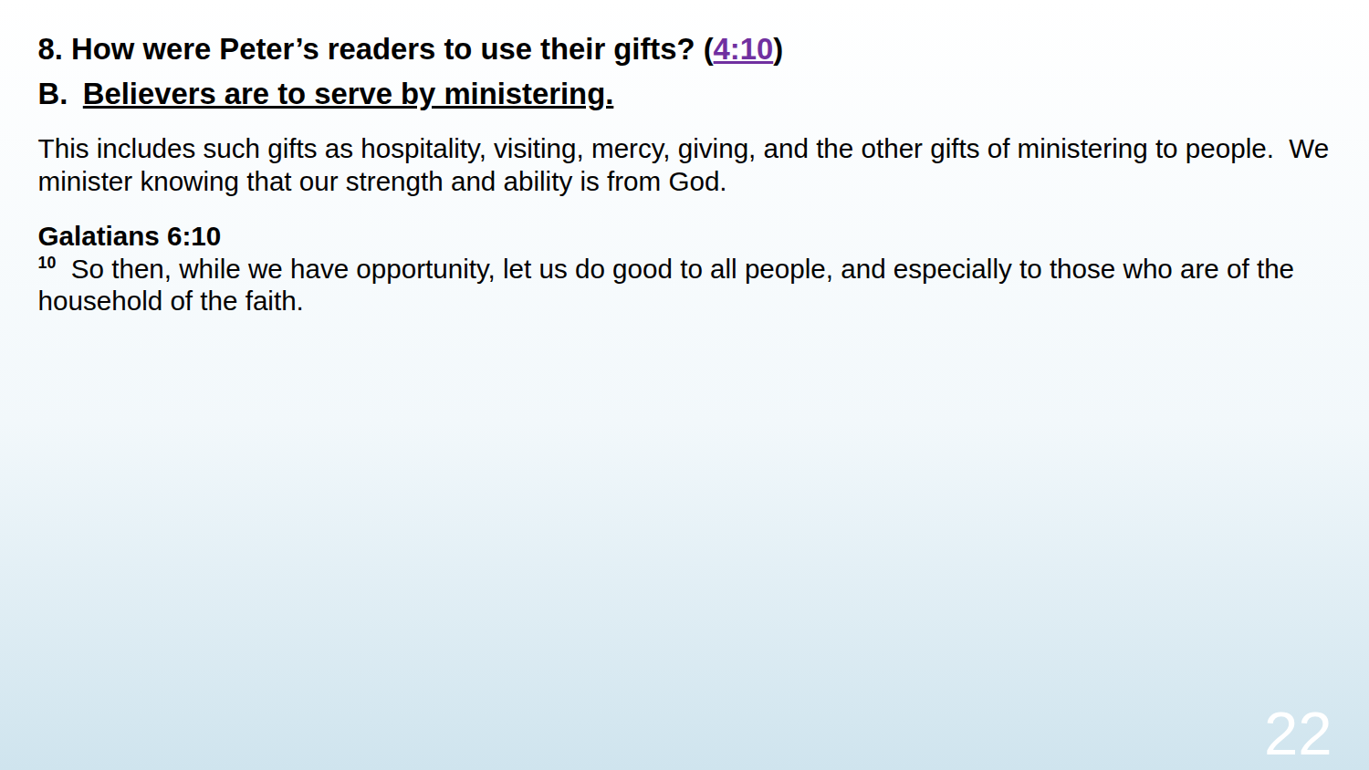8. How were Peter’s readers to use their gifts? (4:10)
B. Believers are to serve by ministering.
This includes such gifts as hospitality, visiting, mercy, giving, and the other gifts of ministering to people. We minister knowing that our strength and ability is from God.
Galatians 6:10
10 So then, while we have opportunity, let us do good to all people, and especially to those who are of the household of the faith.
22